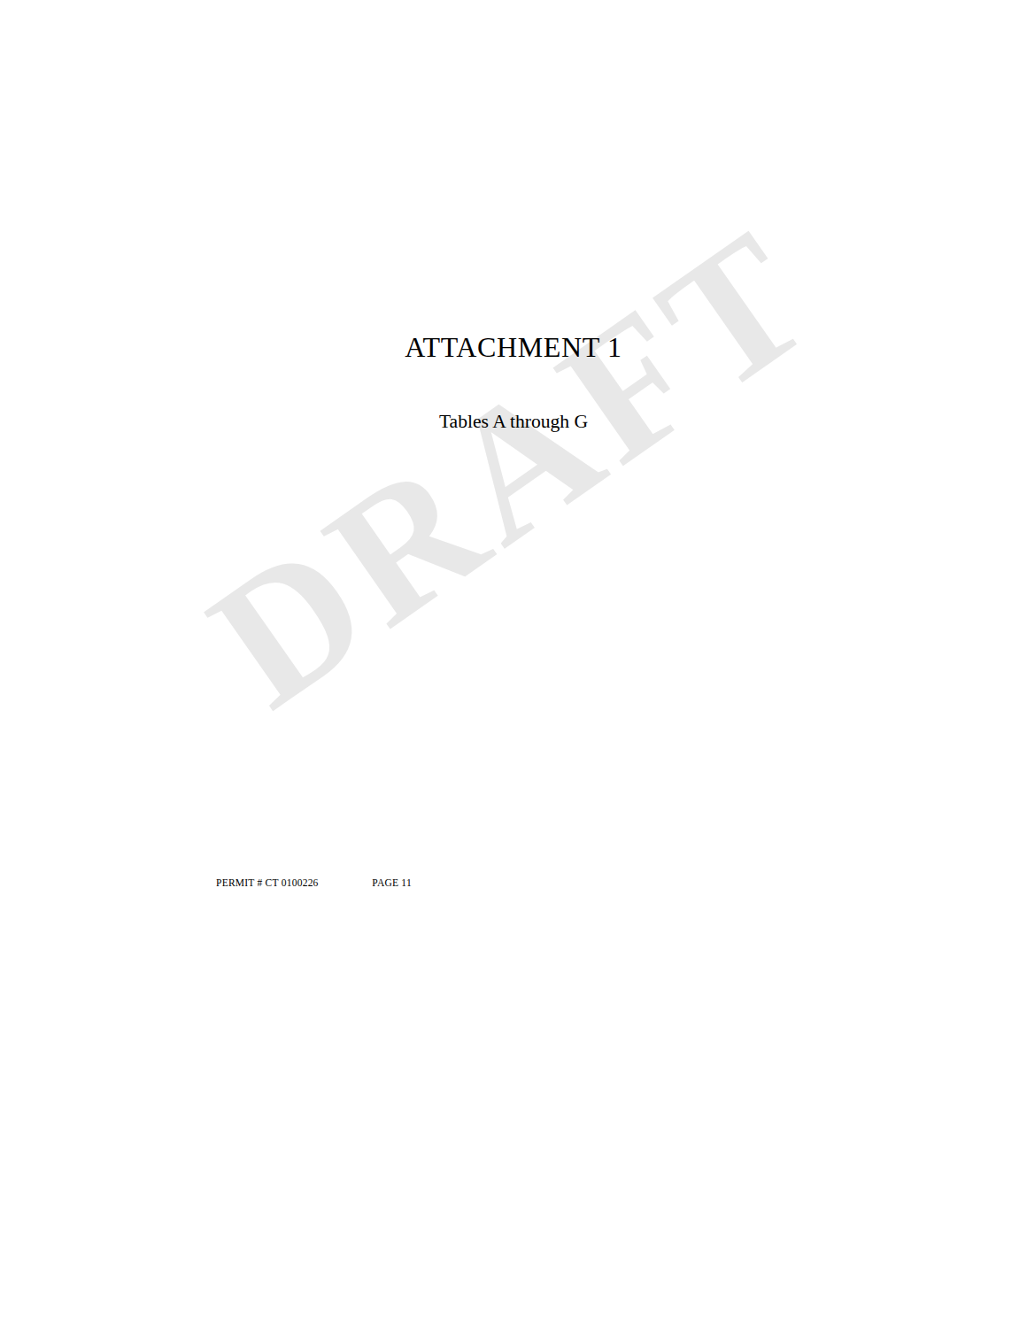DRAFT
ATTACHMENT 1
Tables A through G
PERMIT # CT 0100226 PAGE 11